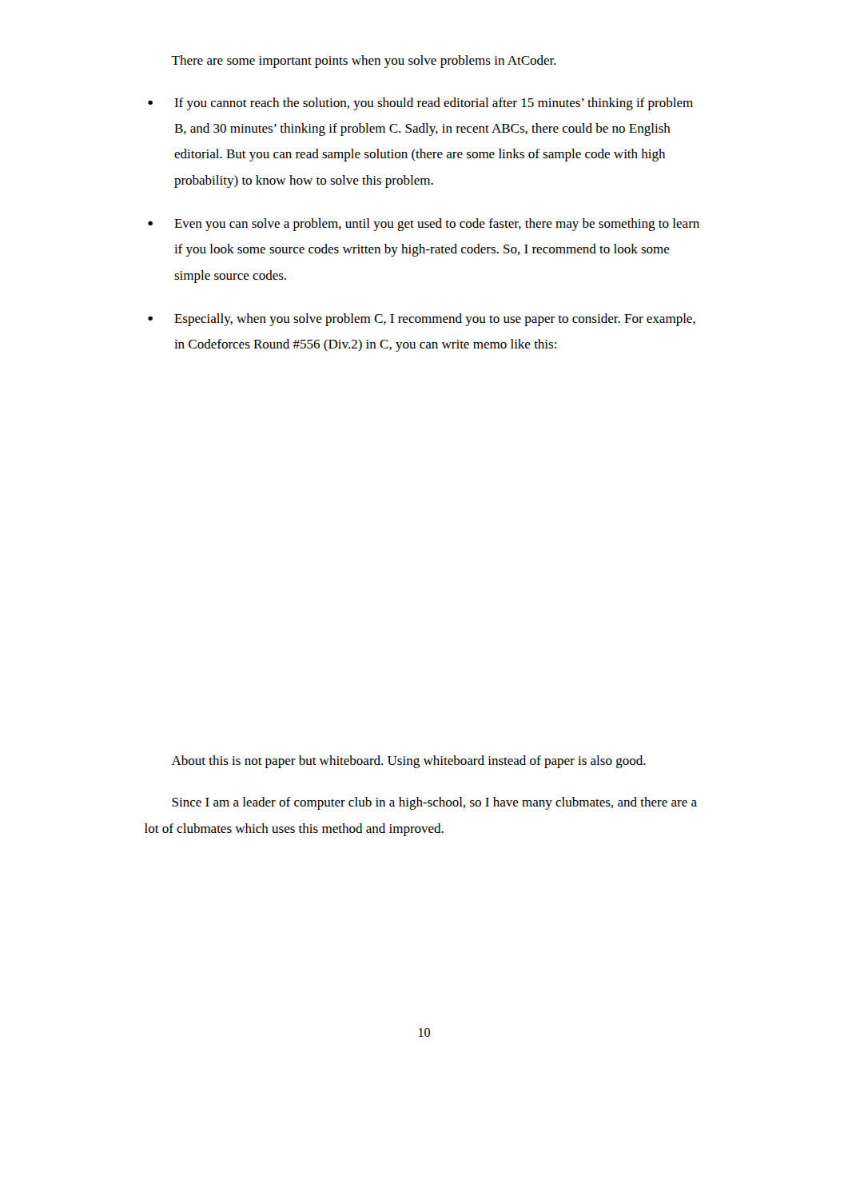There are some important points when you solve problems in AtCoder.
If you cannot reach the solution, you should read editorial after 15 minutes’ thinking if problem B, and 30 minutes’ thinking if problem C. Sadly, in recent ABCs, there could be no English editorial. But you can read sample solution (there are some links of sample code with high probability) to know how to solve this problem.
Even you can solve a problem, until you get used to code faster, there may be something to learn if you look some source codes written by high-rated coders. So, I recommend to look some simple source codes.
Especially, when you solve problem C, I recommend you to use paper to consider. For example, in Codeforces Round #556 (Div.2) in C, you can write memo like this:
About this is not paper but whiteboard. Using whiteboard instead of paper is also good.
Since I am a leader of computer club in a high-school, so I have many clubmates, and there are a lot of clubmates which uses this method and improved.
10